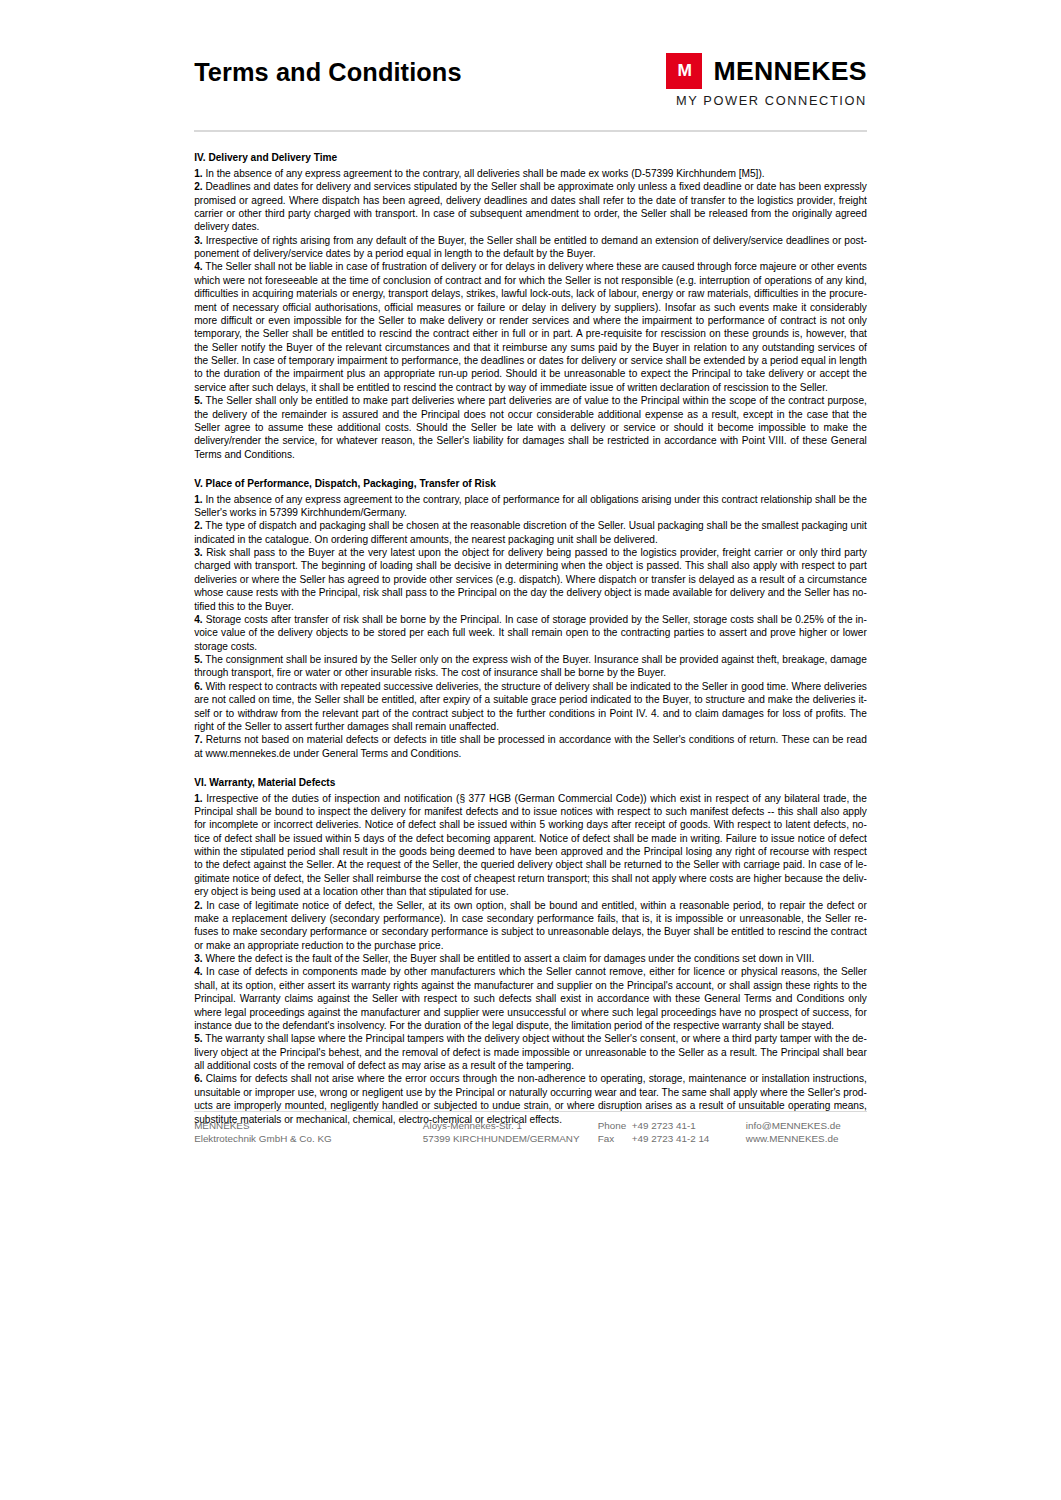Terms and Conditions
M
MENNEKES
MY POWER CONNECTION
IV. Delivery and Delivery Time
1. In the absence of any express agreement to the contrary, all deliveries shall be made ex works (D-57399 Kirchhundem [M5]).
2. Deadlines and dates for delivery and services stipulated by the Seller shall be approximate only unless a fixed deadline or date has been expressly promised or agreed. Where dispatch has been agreed, delivery deadlines and dates shall refer to the date of transfer to the logistics provider, freight carrier or other third party charged with transport. In case of subsequent amendment to order, the Seller shall be released from the originally agreed delivery dates.
3. Irrespective of rights arising from any default of the Buyer, the Seller shall be entitled to demand an extension of delivery/service deadlines or postponement of delivery/service dates by a period equal in length to the default by the Buyer.
4. The Seller shall not be liable in case of frustration of delivery or for delays in delivery where these are caused through force majeure or other events which were not foreseeable at the time of conclusion of contract and for which the Seller is not responsible (e.g. interruption of operations of any kind, difficulties in acquiring materials or energy, transport delays, strikes, lawful lock-outs, lack of labour, energy or raw materials, difficulties in the procurement of necessary official authorisations, official measures or failure or delay in delivery by suppliers). Insofar as such events make it considerably more difficult or even impossible for the Seller to make delivery or render services and where the impairment to performance of contract is not only temporary, the Seller shall be entitled to rescind the contract either in full or in part. A pre-requisite for rescission on these grounds is, however, that the Seller notify the Buyer of the relevant circumstances and that it reimburse any sums paid by the Buyer in relation to any outstanding services of the Seller. In case of temporary impairment to performance, the deadlines or dates for delivery or service shall be extended by a period equal in length to the duration of the impairment plus an appropriate run-up period. Should it be unreasonable to expect the Principal to take delivery or accept the service after such delays, it shall be entitled to rescind the contract by way of immediate issue of written declaration of rescission to the Seller.
5. The Seller shall only be entitled to make part deliveries where part deliveries are of value to the Principal within the scope of the contract purpose, the delivery of the remainder is assured and the Principal does not occur considerable additional expense as a result, except in the case that the Seller agree to assume these additional costs. Should the Seller be late with a delivery or service or should it become impossible to make the delivery/render the service, for whatever reason, the Seller's liability for damages shall be restricted in accordance with Point VIII. of these General Terms and Conditions.
V. Place of Performance, Dispatch, Packaging, Transfer of Risk
1. In the absence of any express agreement to the contrary, place of performance for all obligations arising under this contract relationship shall be the Seller's works in 57399 Kirchhundem/Germany.
2. The type of dispatch and packaging shall be chosen at the reasonable discretion of the Seller. Usual packaging shall be the smallest packaging unit indicated in the catalogue. On ordering different amounts, the nearest packaging unit shall be delivered.
3. Risk shall pass to the Buyer at the very latest upon the object for delivery being passed to the logistics provider, freight carrier or only third party charged with transport. The beginning of loading shall be decisive in determining when the object is passed. This shall also apply with respect to part deliveries or where the Seller has agreed to provide other services (e.g. dispatch). Where dispatch or transfer is delayed as a result of a circumstance whose cause rests with the Principal, risk shall pass to the Principal on the day the delivery object is made available for delivery and the Seller has notified this to the Buyer.
4. Storage costs after transfer of risk shall be borne by the Principal. In case of storage provided by the Seller, storage costs shall be 0.25% of the invoice value of the delivery objects to be stored per each full week. It shall remain open to the contracting parties to assert and prove higher or lower storage costs.
5. The consignment shall be insured by the Seller only on the express wish of the Buyer. Insurance shall be provided against theft, breakage, damage through transport, fire or water or other insurable risks. The cost of insurance shall be borne by the Buyer.
6. With respect to contracts with repeated successive deliveries, the structure of delivery shall be indicated to the Seller in good time. Where deliveries are not called on time, the Seller shall be entitled, after expiry of a suitable grace period indicated to the Buyer, to structure and make the deliveries itself or to withdraw from the relevant part of the contract subject to the further conditions in Point IV. 4. and to claim damages for loss of profits. The right of the Seller to assert further damages shall remain unaffected.
7. Returns not based on material defects or defects in title shall be processed in accordance with the Seller's conditions of return. These can be read at www.mennekes.de under General Terms and Conditions.
VI. Warranty, Material Defects
1. Irrespective of the duties of inspection and notification (§ 377 HGB (German Commercial Code)) which exist in respect of any bilateral trade, the Principal shall be bound to inspect the delivery for manifest defects and to issue notices with respect to such manifest defects -- this shall also apply for incomplete or incorrect deliveries. Notice of defect shall be issued within 5 working days after receipt of goods. With respect to latent defects, notice of defect shall be issued within 5 days of the defect becoming apparent. Notice of defect shall be made in writing. Failure to issue notice of defect within the stipulated period shall result in the goods being deemed to have been approved and the Principal losing any right of recourse with respect to the defect against the Seller. At the request of the Seller, the queried delivery object shall be returned to the Seller with carriage paid. In case of legitimate notice of defect, the Seller shall reimburse the cost of cheapest return transport; this shall not apply where costs are higher because the delivery object is being used at a location other than that stipulated for use.
2. In case of legitimate notice of defect, the Seller, at its own option, shall be bound and entitled, within a reasonable period, to repair the defect or make a replacement delivery (secondary performance). In case secondary performance fails, that is, it is impossible or unreasonable, the Seller refuses to make secondary performance or secondary performance is subject to unreasonable delays, the Buyer shall be entitled to rescind the contract or make an appropriate reduction to the purchase price.
3. Where the defect is the fault of the Seller, the Buyer shall be entitled to assert a claim for damages under the conditions set down in VIII.
4. In case of defects in components made by other manufacturers which the Seller cannot remove, either for licence or physical reasons, the Seller shall, at its option, either assert its warranty rights against the manufacturer and supplier on the Principal's account, or shall assign these rights to the Principal. Warranty claims against the Seller with respect to such defects shall exist in accordance with these General Terms and Conditions only where legal proceedings against the manufacturer and supplier were unsuccessful or where such legal proceedings have no prospect of success, for instance due to the defendant's insolvency. For the duration of the legal dispute, the limitation period of the respective warranty shall be stayed.
5. The warranty shall lapse where the Principal tampers with the delivery object without the Seller's consent, or where a third party tamper with the delivery object at the Principal's behest, and the removal of defect is made impossible or unreasonable to the Seller as a result. The Principal shall bear all additional costs of the removal of defect as may arise as a result of the tampering.
6. Claims for defects shall not arise where the error occurs through the non-adherence to operating, storage, maintenance or installation instructions, unsuitable or improper use, wrong or negligent use by the Principal or naturally occurring wear and tear. The same shall apply where the Seller's products are improperly mounted, negligently handled or subjected to undue strain, or where disruption arises as a result of unsuitable operating means, substitute materials or mechanical, chemical, electro-chemical or electrical effects.
MENNEKES
Elektrotechnik GmbH & Co. KG
Aloys-Mennekes-Str. 1
57399 KIRCHHUNDEM/GERMANY
Phone+49 2723 41-1
Fax+49 2723 41-2 14
info@MENNEKES.de
www.MENNEKES.de